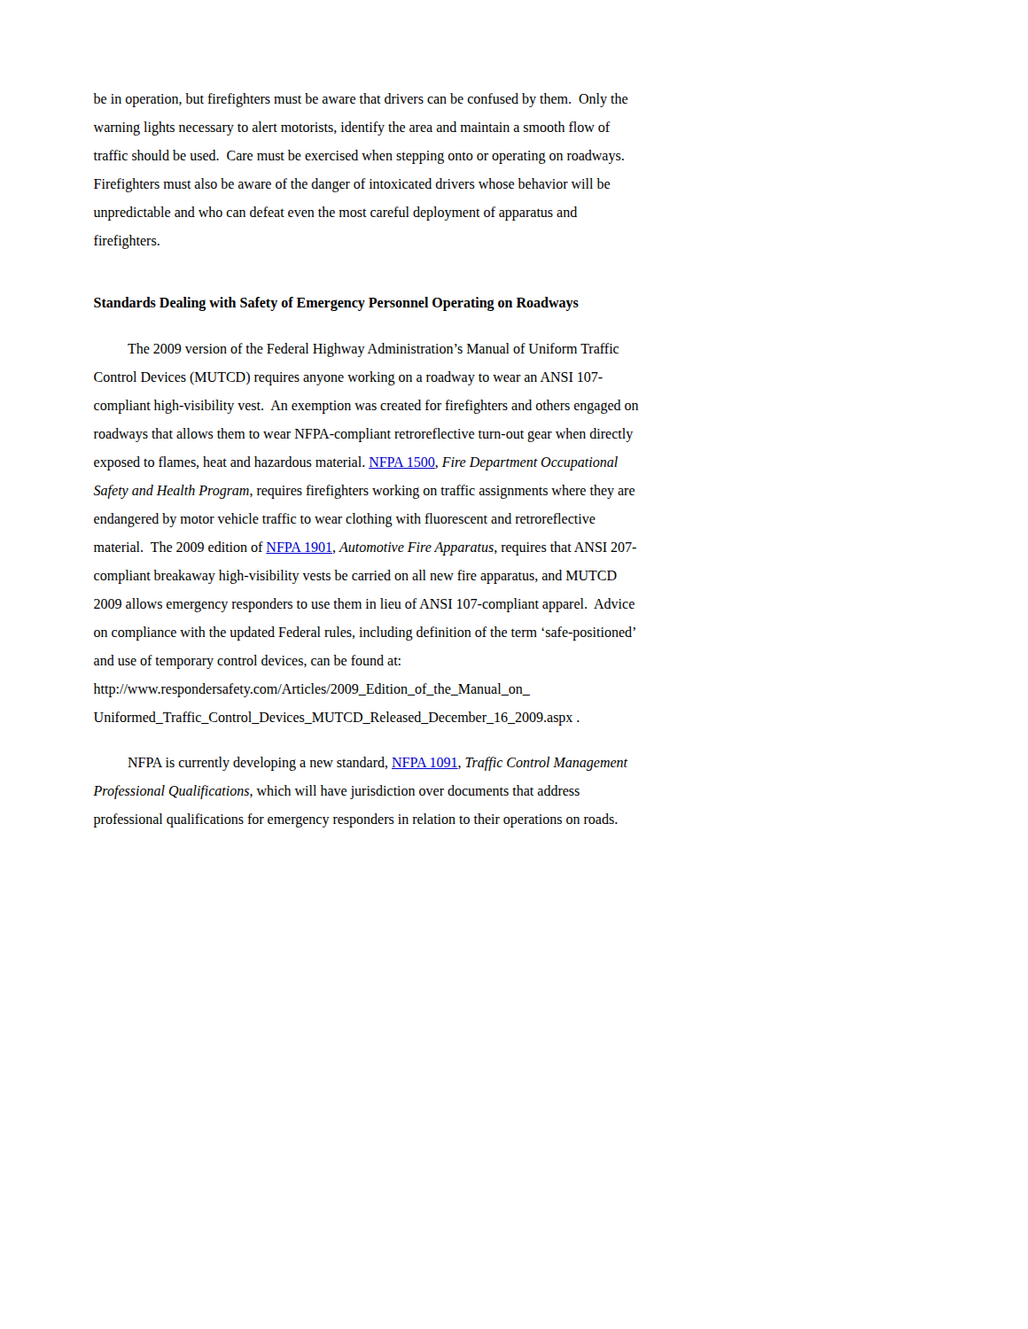be in operation, but firefighters must be aware that drivers can be confused by them. Only the warning lights necessary to alert motorists, identify the area and maintain a smooth flow of traffic should be used. Care must be exercised when stepping onto or operating on roadways. Firefighters must also be aware of the danger of intoxicated drivers whose behavior will be unpredictable and who can defeat even the most careful deployment of apparatus and firefighters.
Standards Dealing with Safety of Emergency Personnel Operating on Roadways
The 2009 version of the Federal Highway Administration’s Manual of Uniform Traffic Control Devices (MUTCD) requires anyone working on a roadway to wear an ANSI 107-compliant high-visibility vest. An exemption was created for firefighters and others engaged on roadways that allows them to wear NFPA-compliant retroreflective turn-out gear when directly exposed to flames, heat and hazardous material. NFPA 1500, Fire Department Occupational Safety and Health Program, requires firefighters working on traffic assignments where they are endangered by motor vehicle traffic to wear clothing with fluorescent and retroreflective material. The 2009 edition of NFPA 1901, Automotive Fire Apparatus, requires that ANSI 207-compliant breakaway high-visibility vests be carried on all new fire apparatus, and MUTCD 2009 allows emergency responders to use them in lieu of ANSI 107-compliant apparel. Advice on compliance with the updated Federal rules, including definition of the term ‘safe-positioned’ and use of temporary control devices, can be found at: http://www.respondersafety.com/Articles/2009_Edition_of_the_Manual_on_ Uniformed_Traffic_Control_Devices_MUTCD_Released_December_16_2009.aspx .
NFPA is currently developing a new standard, NFPA 1091, Traffic Control Management Professional Qualifications, which will have jurisdiction over documents that address professional qualifications for emergency responders in relation to their operations on roads.